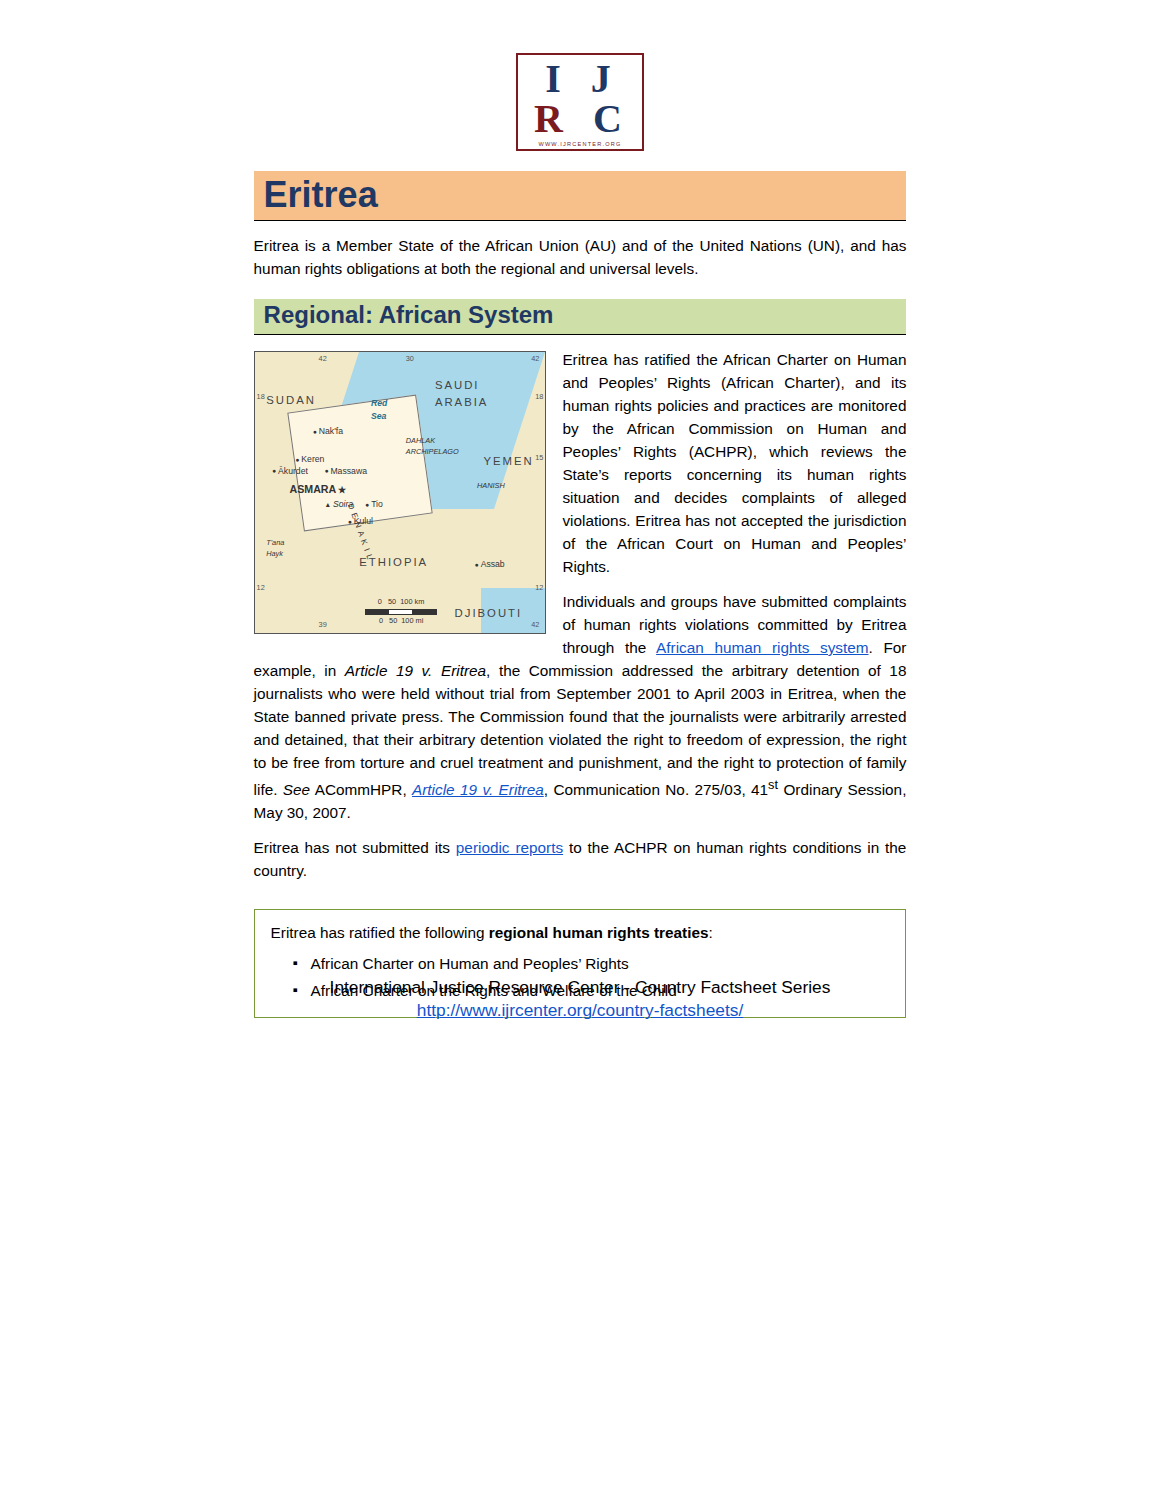I J
R C
WWW.IJRCENTER.ORG
Eritrea
Eritrea is a Member State of the African Union (AU) and of the United Nations (UN), and has human rights obligations at both the regional and universal levels.
Regional: African System
42
30
42
18
18
15
12
12
39
42
SAUDI
ARABIA
SUDAN
YEMEN
ETHIOPIA
DJIBOUTI
Red
Sea
DAHLAK
ARCHIPELAGO
HANISH
D E N A K I L
T'ana
Hayk
Nak'fa
Keren
Ākurdet
Massawa
ASMARA
Soira
Tio
Kulul
Assab
0 50 100 km
0 50 100 mi
Eritrea has ratified the African Charter on Human and Peoples’ Rights (African Charter), and its human rights policies and practices are monitored by the African Commission on Human and Peoples’ Rights (ACHPR), which reviews the State’s reports concerning its human rights situation and decides complaints of alleged violations. Eritrea has not accepted the jurisdiction of the African Court on Human and Peoples’ Rights.
Individuals and groups have submitted complaints of human rights violations committed by Eritrea through the African human rights system. For example, in Article 19 v. Eritrea, the Commission addressed the arbitrary detention of 18 journalists who were held without trial from September 2001 to April 2003 in Eritrea, when the State banned private press. The Commission found that the journalists were arbitrarily arrested and detained, that their arbitrary detention violated the right to freedom of expression, the right to be free from torture and cruel treatment and punishment, and the right to protection of family life. See ACommHPR, Article 19 v. Eritrea, Communication No. 275/03, 41st Ordinary Session, May 30, 2007.
Eritrea has not submitted its periodic reports to the ACHPR on human rights conditions in the country.
Eritrea has ratified the following regional human rights treaties:
African Charter on Human and Peoples’ Rights
African Charter on the Rights and Welfare of the Child
International Justice Resource Center - Country Factsheet Series
http://www.ijrcenter.org/country-factsheets/